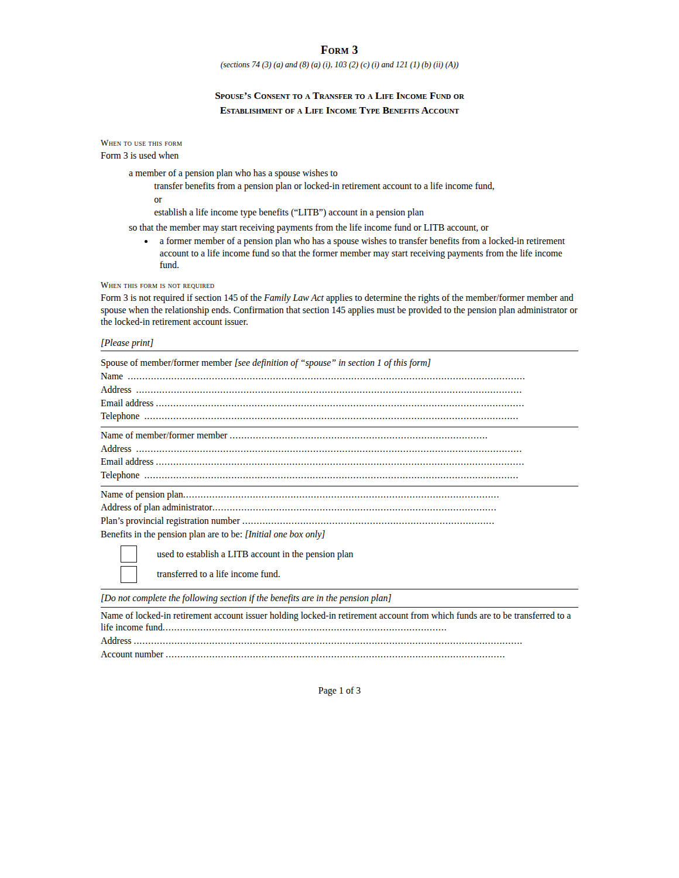Form 3
(sections 74 (3) (a) and (8) (a) (i), 103 (2) (c) (i) and 121 (1) (b) (ii) (A))
Spouse’s Consent to a Transfer to a Life Income Fund or
Establishment of a Life Income Type Benefits Account
When to use this form
Form 3 is used when
a member of a pension plan who has a spouse wishes to
transfer benefits from a pension plan or locked-in retirement account to a life income fund,
or
establish a life income type benefits (“LITB”) account in a pension plan
so that the member may start receiving payments from the life income fund or LITB account, or
a former member of a pension plan who has a spouse wishes to transfer benefits from a locked-in retirement account to a life income fund so that the former member may start receiving payments from the life income fund.
When this form is not required
Form 3 is not required if section 145 of the Family Law Act applies to determine the rights of the member/former member and spouse when the relationship ends. Confirmation that section 145 applies must be provided to the pension plan administrator or the locked-in retirement account issuer.
[Please print]
Spouse of member/former member [see definition of “spouse” in section 1 of this form]
Name .........................................................................................................................................
Address .....................................................................................................................................
Email address ...............................................................................................................................
Telephone .................................................................................................................................
Name of member/former member .........................................................................................
Address .....................................................................................................................................
Email address ...............................................................................................................................
Telephone .................................................................................................................................
Name of pension plan.............................................................................................................
Address of plan administrator..................................................................................................
Plan’s provincial registration number .......................................................................................
Benefits in the pension plan are to be: [Initial one box only]
used to establish a LITB account in the pension plan
transferred to a life income fund.
[Do not complete the following section if the benefits are in the pension plan]
Name of locked-in retirement account issuer holding locked-in retirement account from which funds are to be transferred to a life income fund..................................................................................................
Address ......................................................................................................................................
Account number .....................................................................................................................
Page 1 of 3